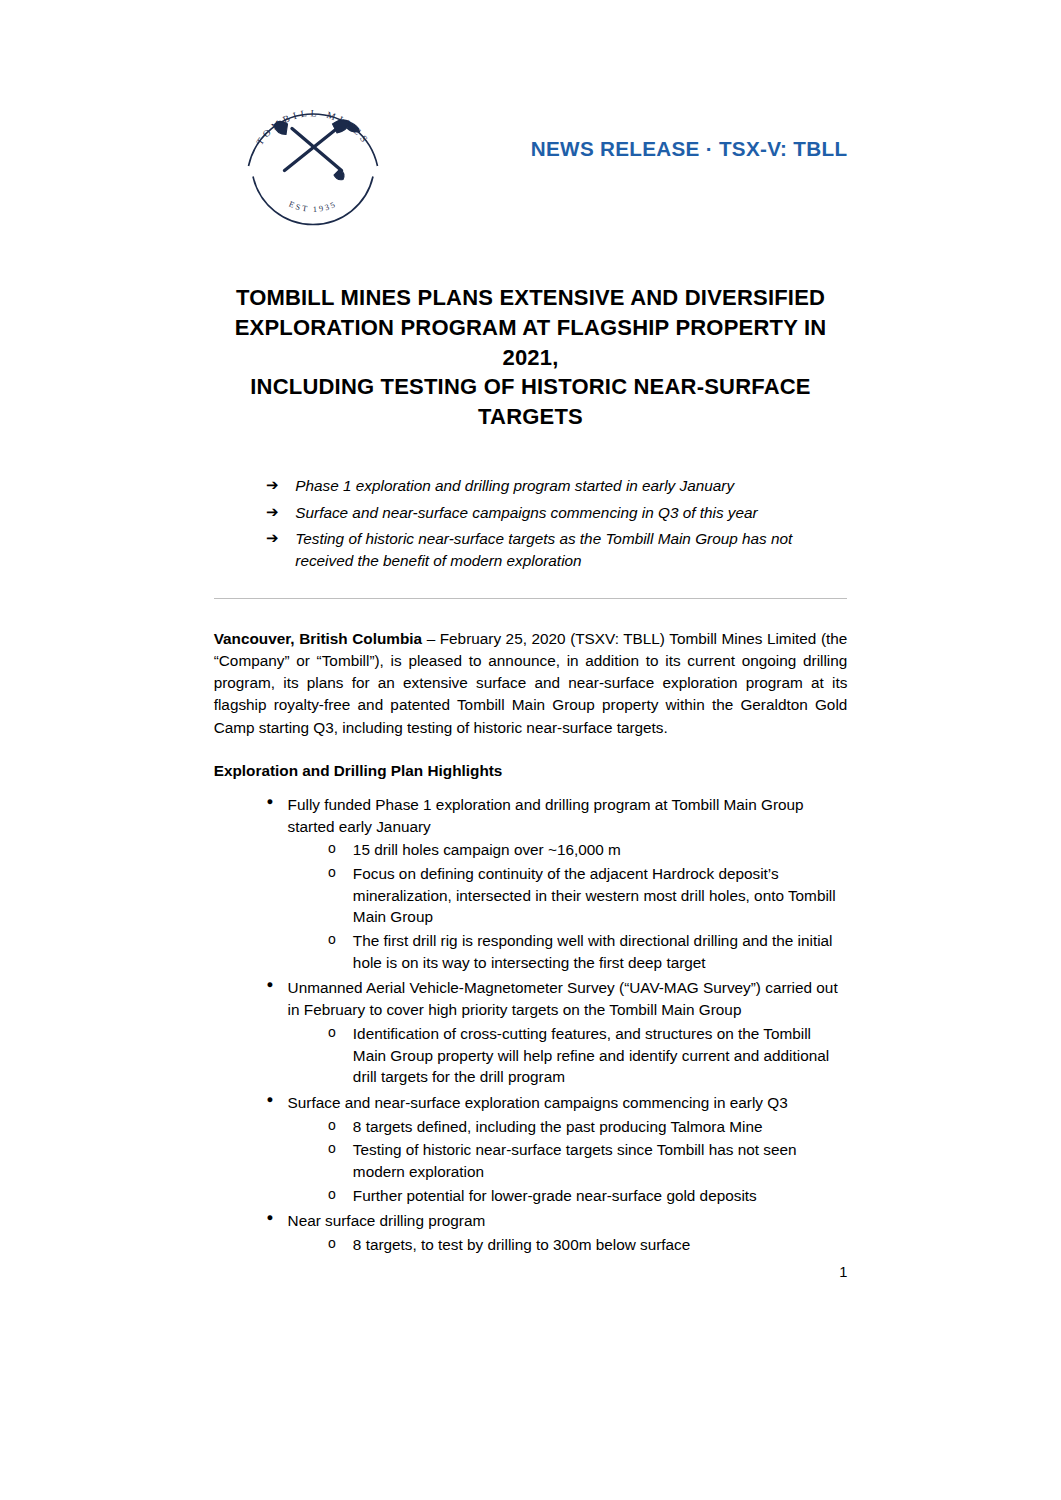TOMBILL MINES EST 1935
NEWS RELEASE · TSX-V: TBLL
TOMBILL MINES PLANS EXTENSIVE AND DIVERSIFIED
EXPLORATION PROGRAM AT FLAGSHIP PROPERTY IN 2021,
INCLUDING TESTING OF HISTORIC NEAR-SURFACE TARGETS
Phase 1 exploration and drilling program started in early January
Surface and near-surface campaigns commencing in Q3 of this year
Testing of historic near-surface targets as the Tombill Main Group has not received the benefit of modern exploration
Vancouver, British Columbia – February 25, 2020 (TSXV: TBLL) Tombill Mines Limited (the “Company” or “Tombill”), is pleased to announce, in addition to its current ongoing drilling program, its plans for an extensive surface and near-surface exploration program at its flagship royalty-free and patented Tombill Main Group property within the Geraldton Gold Camp starting Q3, including testing of historic near-surface targets.
Exploration and Drilling Plan Highlights
Fully funded Phase 1 exploration and drilling program at Tombill Main Group started early January
15 drill holes campaign over ~16,000 m
Focus on defining continuity of the adjacent Hardrock deposit’s mineralization, intersected in their western most drill holes, onto Tombill Main Group
The first drill rig is responding well with directional drilling and the initial hole is on its way to intersecting the first deep target
Unmanned Aerial Vehicle-Magnetometer Survey (“UAV-MAG Survey”) carried out in February to cover high priority targets on the Tombill Main Group
Identification of cross-cutting features, and structures on the Tombill Main Group property will help refine and identify current and additional drill targets for the drill program
Surface and near-surface exploration campaigns commencing in early Q3
8 targets defined, including the past producing Talmora Mine
Testing of historic near-surface targets since Tombill has not seen modern exploration
Further potential for lower-grade near-surface gold deposits
Near surface drilling program
8 targets, to test by drilling to 300m below surface
1